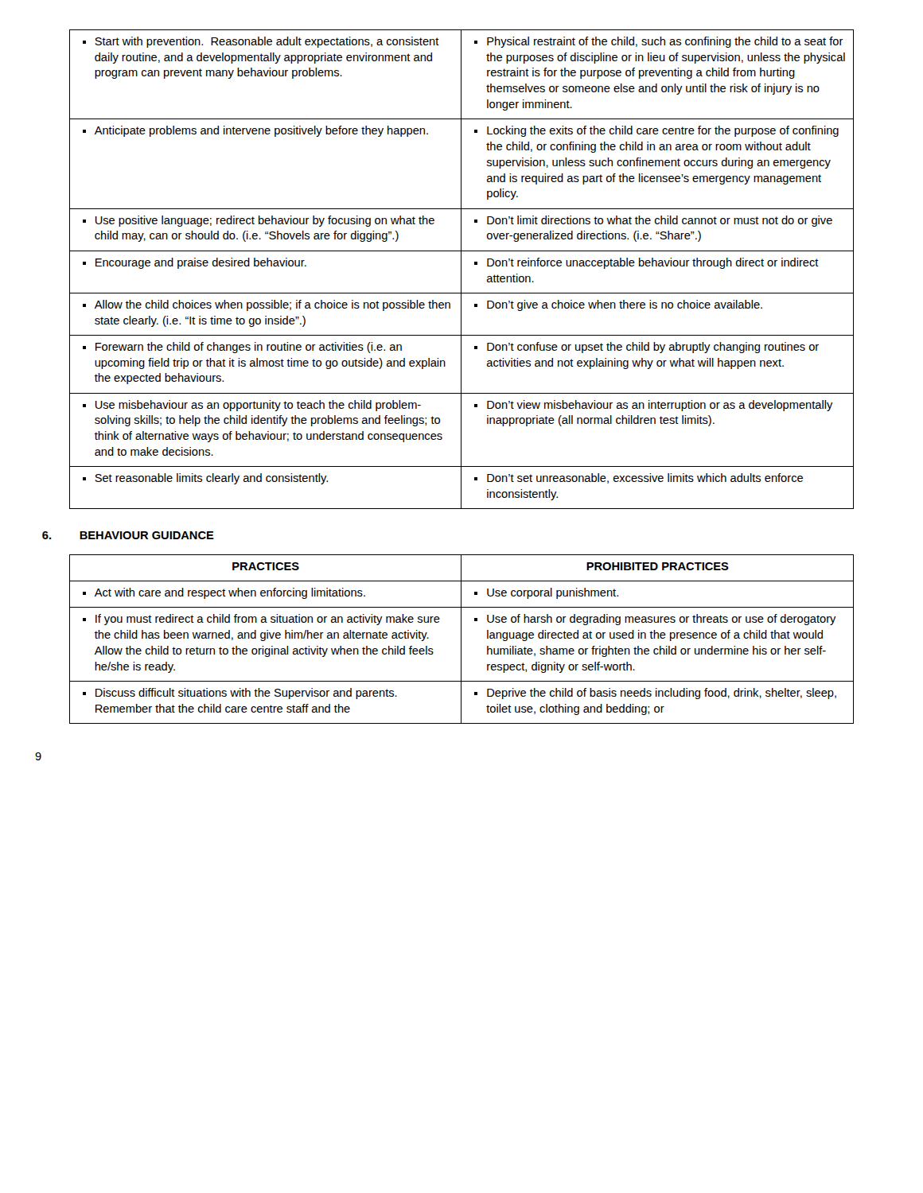| Start with prevention. Reasonable adult expectations, a consistent daily routine, and a developmentally appropriate environment and program can prevent many behaviour problems. | Physical restraint of the child, such as confining the child to a seat for the purposes of discipline or in lieu of supervision, unless the physical restraint is for the purpose of preventing a child from hurting themselves or someone else and only until the risk of injury is no longer imminent. |
| Anticipate problems and intervene positively before they happen. | Locking the exits of the child care centre for the purpose of confining the child, or confining the child in an area or room without adult supervision, unless such confinement occurs during an emergency and is required as part of the licensee’s emergency management policy. |
| Use positive language; redirect behaviour by focusing on what the child may, can or should do. (i.e. “Shovels are for digging”.) | Don’t limit directions to what the child cannot or must not do or give over-generalized directions. (i.e. “Share”.) |
| Encourage and praise desired behaviour. | Don’t reinforce unacceptable behaviour through direct or indirect attention. |
| Allow the child choices when possible; if a choice is not possible then state clearly. (i.e. “It is time to go inside”.) | Don’t give a choice when there is no choice available. |
| Forewarn the child of changes in routine or activities (i.e. an upcoming field trip or that it is almost time to go outside) and explain the expected behaviours. | Don’t confuse or upset the child by abruptly changing routines or activities and not explaining why or what will happen next. |
| Use misbehaviour as an opportunity to teach the child problem-solving skills; to help the child identify the problems and feelings; to think of alternative ways of behaviour; to understand consequences and to make decisions. | Don’t view misbehaviour as an interruption or as a developmentally inappropriate (all normal children test limits). |
| Set reasonable limits clearly and consistently. | Don’t set unreasonable, excessive limits which adults enforce inconsistently. |
6. BEHAVIOUR GUIDANCE
| PRACTICES | PROHIBITED PRACTICES |
| --- | --- |
| Act with care and respect when enforcing limitations. | Use corporal punishment. |
| If you must redirect a child from a situation or an activity make sure the child has been warned, and give him/her an alternate activity. Allow the child to return to the original activity when the child feels he/she is ready. | Use of harsh or degrading measures or threats or use of derogatory language directed at or used in the presence of a child that would humiliate, shame or frighten the child or undermine his or her self-respect, dignity or self-worth. |
| Discuss difficult situations with the Supervisor and parents. Remember that the child care centre staff and the | Deprive the child of basis needs including food, drink, shelter, sleep, toilet use, clothing and bedding; or |
9